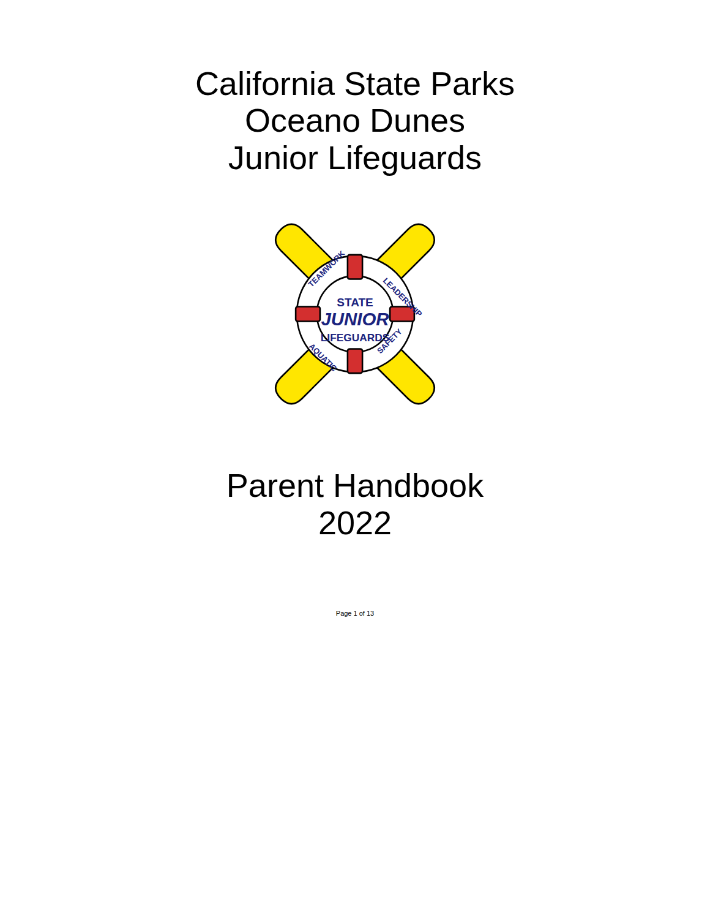California State Parks
Oceano Dunes
Junior Lifeguards
Parent Handbook
2022
Page 1 of 13